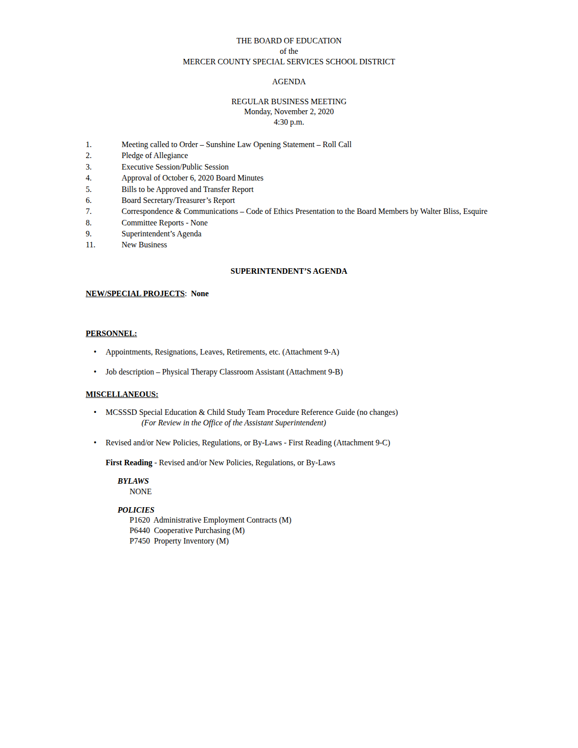THE BOARD OF EDUCATION of the MERCER COUNTY SPECIAL SERVICES SCHOOL DISTRICT
AGENDA
REGULAR BUSINESS MEETING Monday, November 2, 2020 4:30 p.m.
1. Meeting called to Order – Sunshine Law Opening Statement – Roll Call
2. Pledge of Allegiance
3. Executive Session/Public Session
4. Approval of October 6, 2020 Board Minutes
5. Bills to be Approved and Transfer Report
6. Board Secretary/Treasurer’s Report
7. Correspondence & Communications – Code of Ethics Presentation to the Board Members by Walter Bliss, Esquire
8. Committee Reports - None
9. Superintendent’s Agenda
11. New Business
SUPERINTENDENT’S AGENDA
NEW/SPECIAL PROJECTS: None
PERSONNEL:
Appointments, Resignations, Leaves, Retirements, etc. (Attachment 9-A)
Job description – Physical Therapy Classroom Assistant (Attachment 9-B)
MISCELLANEOUS:
MCSSSD Special Education & Child Study Team Procedure Reference Guide (no changes)
(For Review in the Office of the Assistant Superintendent)
Revised and/or New Policies, Regulations, or By-Laws - First Reading (Attachment 9-C)
First Reading - Revised and/or New Policies, Regulations, or By-Laws
BYLAWS
NONE
POLICIES
P1620 Administrative Employment Contracts (M)
P6440 Cooperative Purchasing (M)
P7450 Property Inventory (M)